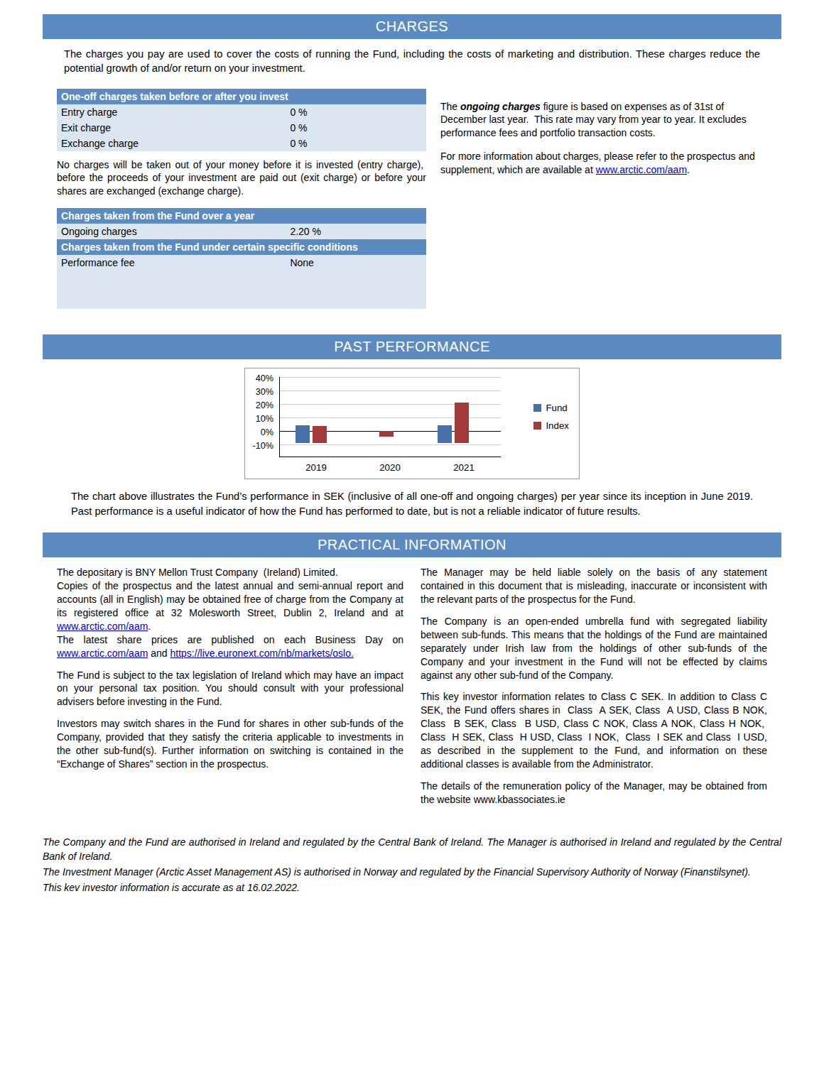CHARGES
The charges you pay are used to cover the costs of running the Fund, including the costs of marketing and distribution. These charges reduce the potential growth of and/or return on your investment.
| One-off charges taken before or after you invest |
| --- |
| Entry charge | 0 % |
| Exit charge | 0 % |
| Exchange charge | 0 % |
No charges will be taken out of your money before it is invested (entry charge), before the proceeds of your investment are paid out (exit charge) or before your shares are exchanged (exchange charge).
| Charges taken from the Fund over a year |
| --- |
| Ongoing charges | 2.20 % |
| Charges taken from the Fund under certain specific conditions |
| Performance fee | None |
The ongoing charges figure is based on expenses as of 31st of December last year. This rate may vary from year to year. It excludes performance fees and portfolio transaction costs.
For more information about charges, please refer to the prospectus and supplement, which are available at www.arctic.com/aam.
PAST PERFORMANCE
40%
30%
20%
10%
0%
-10%
201920202021
Fund
Index
The chart above illustrates the Fund’s performance in SEK (inclusive of all one-off and ongoing charges) per year since its inception in June 2019. Past performance is a useful indicator of how the Fund has performed to date, but is not a reliable indicator of future results.
PRACTICAL INFORMATION
The depositary is BNY Mellon Trust Company (Ireland) Limited.
Copies of the prospectus and the latest annual and semi-annual report and accounts (all in English) may be obtained free of charge from the Company at its registered office at 32 Molesworth Street, Dublin 2, Ireland and at www.arctic.com/aam.
The latest share prices are published on each Business Day on www.arctic.com/aam and https://live.euronext.com/nb/markets/oslo.
The Fund is subject to the tax legislation of Ireland which may have an impact on your personal tax position. You should consult with your professional advisers before investing in the Fund.
Investors may switch shares in the Fund for shares in other sub-funds of the Company, provided that they satisfy the criteria applicable to investments in the other sub-fund(s). Further information on switching is contained in the “Exchange of Shares” section in the prospectus.
The Manager may be held liable solely on the basis of any statement contained in this document that is misleading, inaccurate or inconsistent with the relevant parts of the prospectus for the Fund.
The Company is an open-ended umbrella fund with segregated liability between sub-funds. This means that the holdings of the Fund are maintained separately under Irish law from the holdings of other sub-funds of the Company and your investment in the Fund will not be effected by claims against any other sub-fund of the Company.
This key investor information relates to Class C SEK. In addition to Class C SEK, the Fund offers shares in Class A SEK, Class A USD, Class B NOK, Class B SEK, Class B USD, Class C NOK, Class A NOK, Class H NOK, Class H SEK, Class H USD, Class I NOK, Class I SEK and Class I USD, as described in the supplement to the Fund, and information on these additional classes is available from the Administrator.
The details of the remuneration policy of the Manager, may be obtained from the website www.kbassociates.ie
The Company and the Fund are authorised in Ireland and regulated by the Central Bank of Ireland. The Manager is authorised in Ireland and regulated by the Central Bank of Ireland.
The Investment Manager (Arctic Asset Management AS) is authorised in Norway and regulated by the Financial Supervisory Authority of Norway (Finanstilsynet).
This kev investor information is accurate as at 16.02.2022.